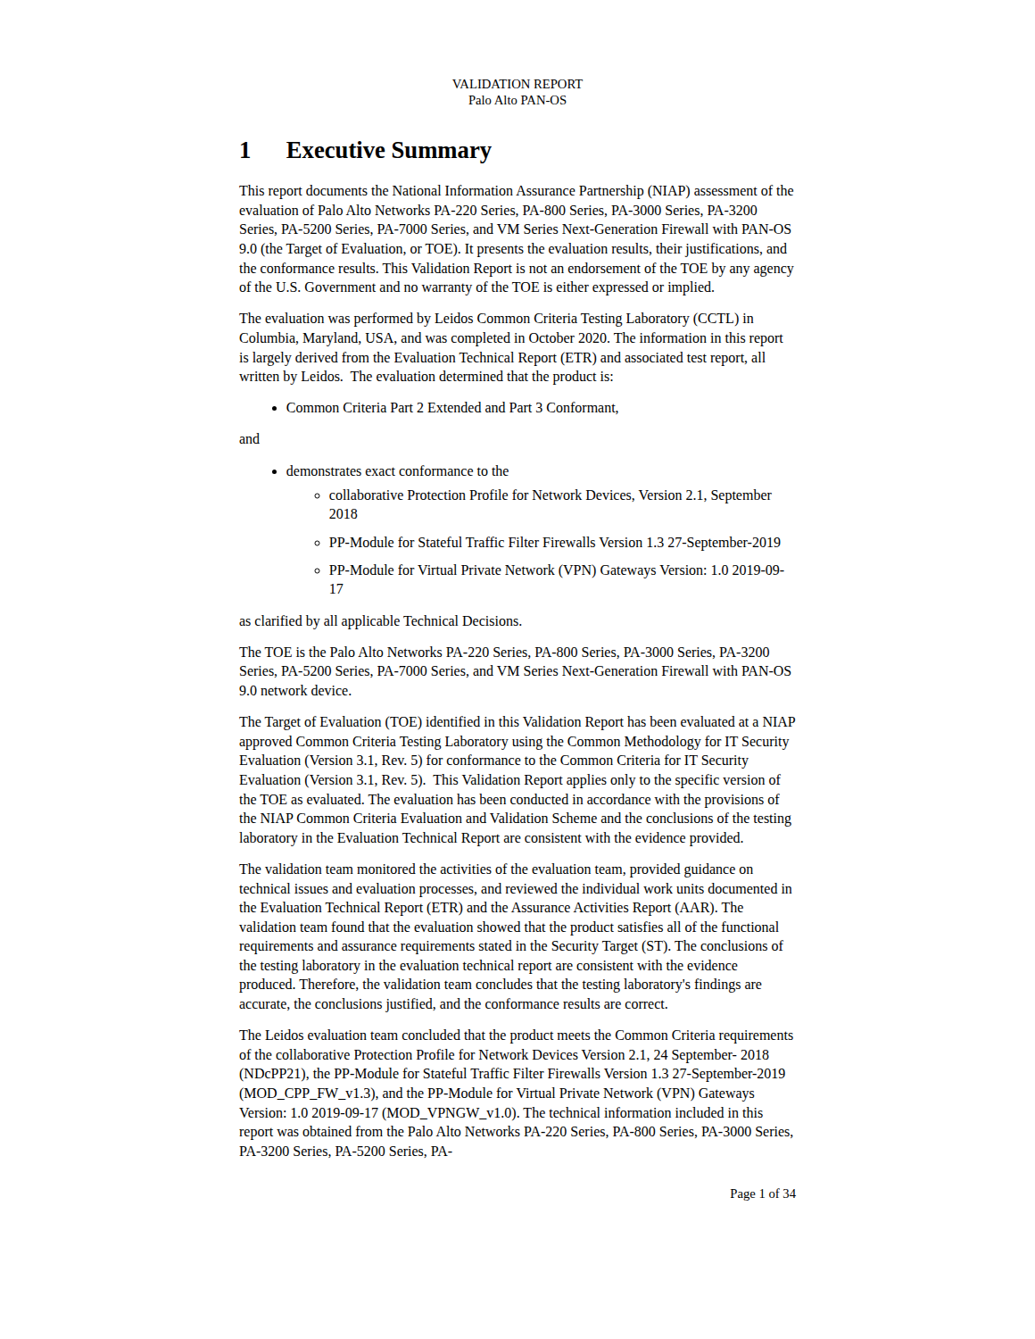VALIDATION REPORT
Palo Alto PAN-OS
1 Executive Summary
This report documents the National Information Assurance Partnership (NIAP) assessment of the evaluation of Palo Alto Networks PA-220 Series, PA-800 Series, PA-3000 Series, PA-3200 Series, PA-5200 Series, PA-7000 Series, and VM Series Next-Generation Firewall with PAN-OS 9.0 (the Target of Evaluation, or TOE). It presents the evaluation results, their justifications, and the conformance results. This Validation Report is not an endorsement of the TOE by any agency of the U.S. Government and no warranty of the TOE is either expressed or implied.
The evaluation was performed by Leidos Common Criteria Testing Laboratory (CCTL) in Columbia, Maryland, USA, and was completed in October 2020. The information in this report is largely derived from the Evaluation Technical Report (ETR) and associated test report, all written by Leidos. The evaluation determined that the product is:
Common Criteria Part 2 Extended and Part 3 Conformant,
and
demonstrates exact conformance to the
collaborative Protection Profile for Network Devices, Version 2.1, September 2018
PP-Module for Stateful Traffic Filter Firewalls Version 1.3 27-September-2019
PP-Module for Virtual Private Network (VPN) Gateways Version: 1.0 2019-09-17
as clarified by all applicable Technical Decisions.
The TOE is the Palo Alto Networks PA-220 Series, PA-800 Series, PA-3000 Series, PA-3200 Series, PA-5200 Series, PA-7000 Series, and VM Series Next-Generation Firewall with PAN-OS 9.0 network device.
The Target of Evaluation (TOE) identified in this Validation Report has been evaluated at a NIAP approved Common Criteria Testing Laboratory using the Common Methodology for IT Security Evaluation (Version 3.1, Rev. 5) for conformance to the Common Criteria for IT Security Evaluation (Version 3.1, Rev. 5). This Validation Report applies only to the specific version of the TOE as evaluated. The evaluation has been conducted in accordance with the provisions of the NIAP Common Criteria Evaluation and Validation Scheme and the conclusions of the testing laboratory in the Evaluation Technical Report are consistent with the evidence provided.
The validation team monitored the activities of the evaluation team, provided guidance on technical issues and evaluation processes, and reviewed the individual work units documented in the Evaluation Technical Report (ETR) and the Assurance Activities Report (AAR). The validation team found that the evaluation showed that the product satisfies all of the functional requirements and assurance requirements stated in the Security Target (ST). The conclusions of the testing laboratory in the evaluation technical report are consistent with the evidence produced. Therefore, the validation team concludes that the testing laboratory's findings are accurate, the conclusions justified, and the conformance results are correct.
The Leidos evaluation team concluded that the product meets the Common Criteria requirements of the collaborative Protection Profile for Network Devices Version 2.1, 24 September- 2018 (NDcPP21), the PP-Module for Stateful Traffic Filter Firewalls Version 1.3 27-September-2019 (MOD_CPP_FW_v1.3), and the PP-Module for Virtual Private Network (VPN) Gateways Version: 1.0 2019-09-17 (MOD_VPNGW_v1.0). The technical information included in this report was obtained from the Palo Alto Networks PA-220 Series, PA-800 Series, PA-3000 Series, PA-3200 Series, PA-5200 Series, PA-
Page 1 of 34